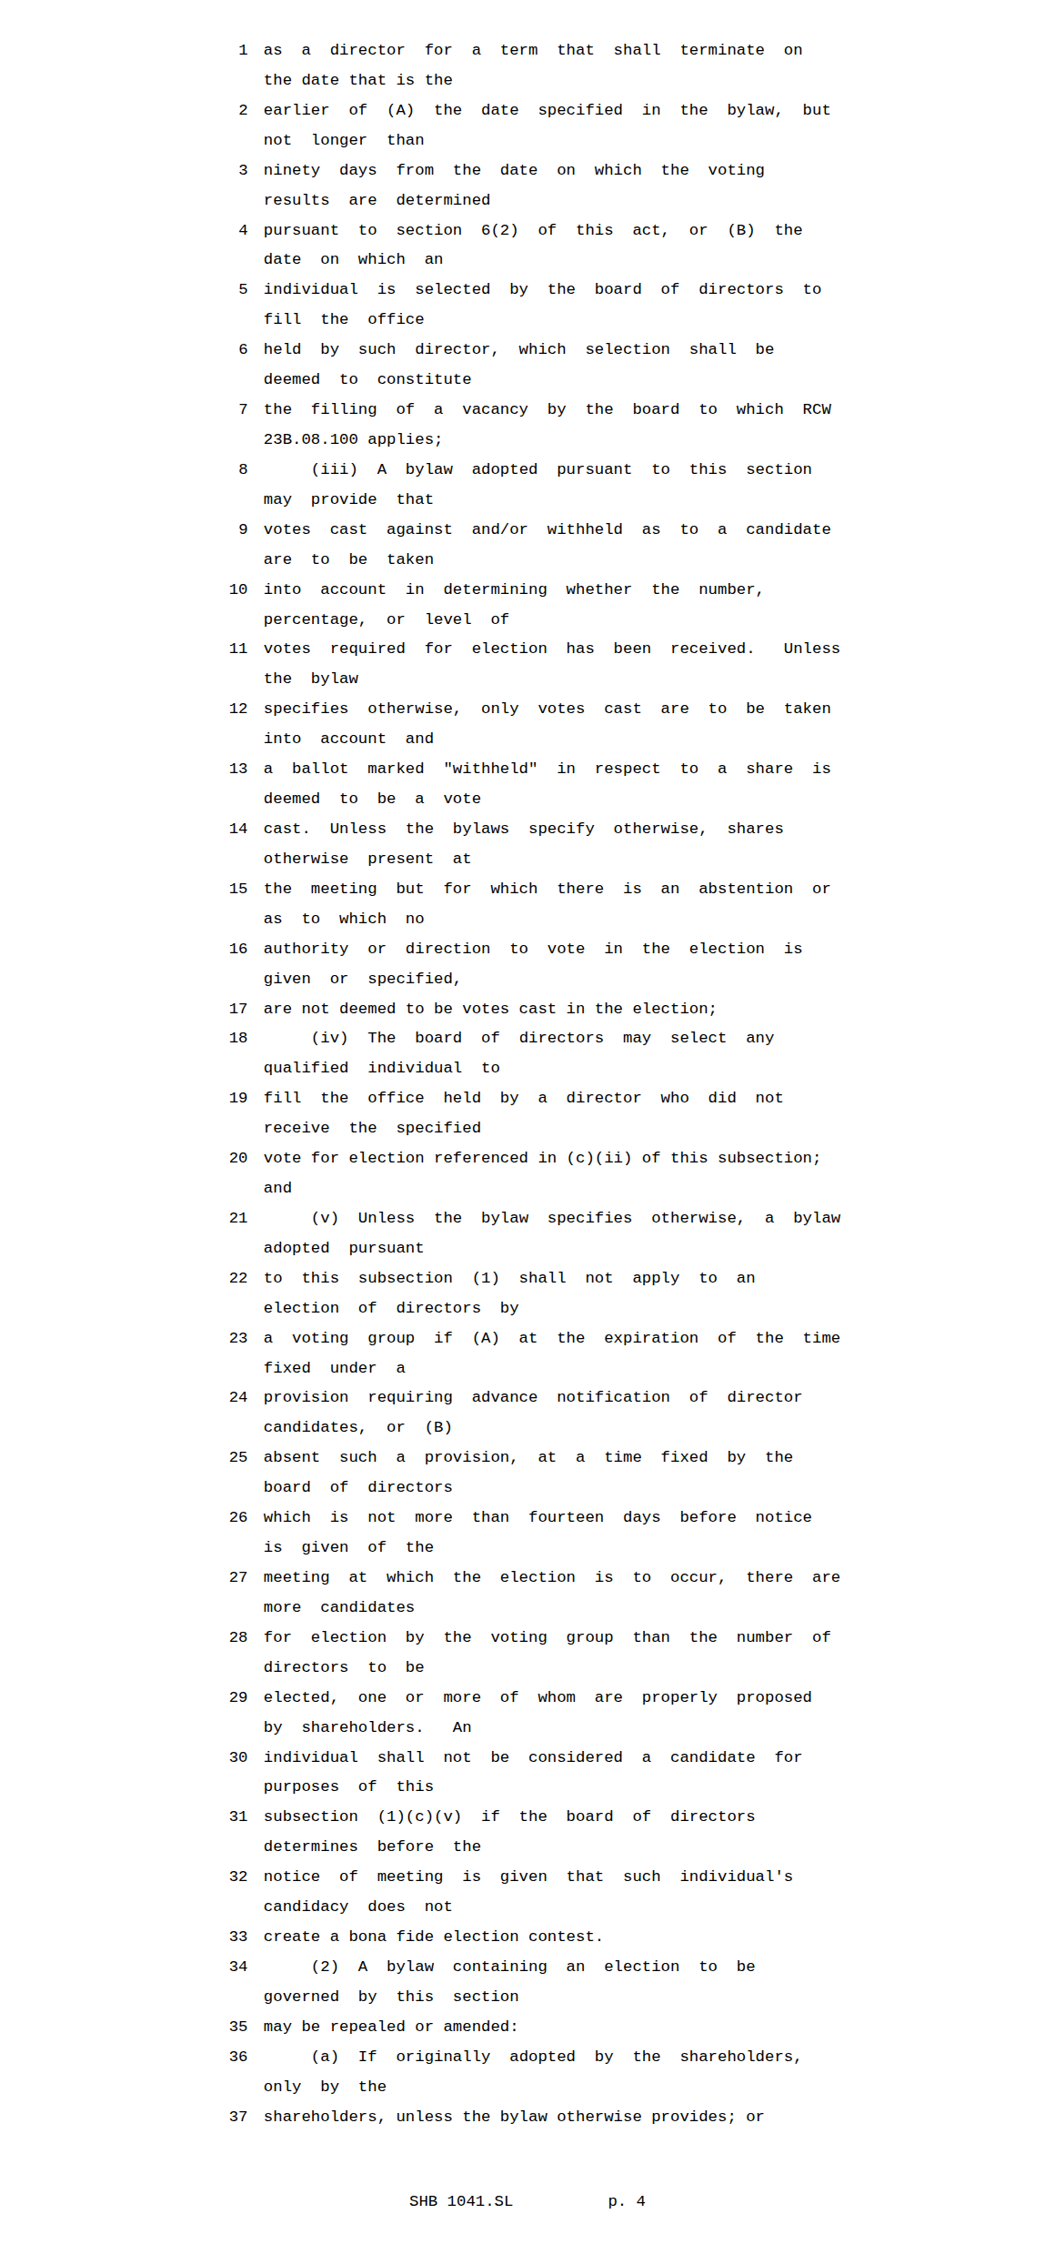as a director for a term that shall terminate on the date that is the
earlier of (A) the date specified in the bylaw, but not longer than
ninety days from the date on which the voting results are determined
pursuant to section 6(2) of this act, or (B) the date on which an
individual is selected by the board of directors to fill the office
held by such director, which selection shall be deemed to constitute
the filling of a vacancy by the board to which RCW 23B.08.100 applies;
(iii) A bylaw adopted pursuant to this section may provide that
votes cast against and/or withheld as to a candidate are to be taken
into account in determining whether the number, percentage, or level of
votes required for election has been received. Unless the bylaw
specifies otherwise, only votes cast are to be taken into account and
a ballot marked "withheld" in respect to a share is deemed to be a vote
cast. Unless the bylaws specify otherwise, shares otherwise present at
the meeting but for which there is an abstention or as to which no
authority or direction to vote in the election is given or specified,
are not deemed to be votes cast in the election;
(iv) The board of directors may select any qualified individual to
fill the office held by a director who did not receive the specified
vote for election referenced in (c)(ii) of this subsection; and
(v) Unless the bylaw specifies otherwise, a bylaw adopted pursuant
to this subsection (1) shall not apply to an election of directors by
a voting group if (A) at the expiration of the time fixed under a
provision requiring advance notification of director candidates, or (B)
absent such a provision, at a time fixed by the board of directors
which is not more than fourteen days before notice is given of the
meeting at which the election is to occur, there are more candidates
for election by the voting group than the number of directors to be
elected, one or more of whom are properly proposed by shareholders. An
individual shall not be considered a candidate for purposes of this
subsection (1)(c)(v) if the board of directors determines before the
notice of meeting is given that such individual's candidacy does not
create a bona fide election contest.
(2) A bylaw containing an election to be governed by this section
may be repealed or amended:
(a) If originally adopted by the shareholders, only by the
shareholders, unless the bylaw otherwise provides; or
SHB 1041.SL p. 4